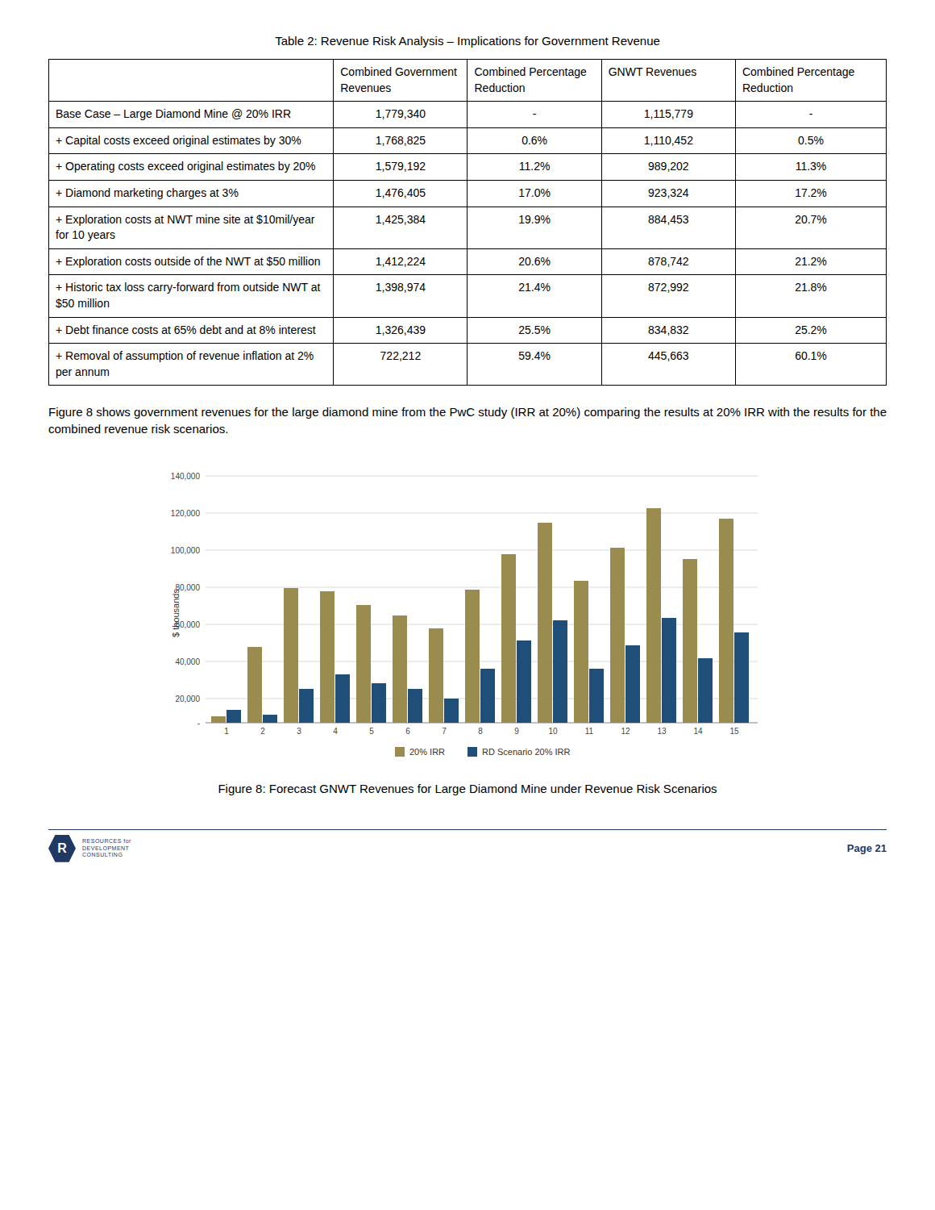Table 2: Revenue Risk Analysis – Implications for Government Revenue
| | Combined Government Revenues | Combined Percentage Reduction | GNWT Revenues | Combined Percentage Reduction |
| --- | --- | --- | --- | --- |
| Base Case – Large Diamond Mine @ 20% IRR | 1,779,340 | - | 1,115,779 | - |
| + Capital costs exceed original estimates by 30% | 1,768,825 | 0.6% | 1,110,452 | 0.5% |
| + Operating costs exceed original estimates by 20% | 1,579,192 | 11.2% | 989,202 | 11.3% |
| + Diamond marketing charges at 3% | 1,476,405 | 17.0% | 923,324 | 17.2% |
| + Exploration costs at NWT mine site at $10mil/year for 10 years | 1,425,384 | 19.9% | 884,453 | 20.7% |
| + Exploration costs outside of the NWT at $50 million | 1,412,224 | 20.6% | 878,742 | 21.2% |
| + Historic tax loss carry-forward from outside NWT at $50 million | 1,398,974 | 21.4% | 872,992 | 21.8% |
| + Debt finance costs at 65% debt and at 8% interest | 1,326,439 | 25.5% | 834,832 | 25.2% |
| + Removal of assumption of revenue inflation at 2% per annum | 722,212 | 59.4% | 445,663 | 60.1% |
Figure 8 shows government revenues for the large diamond mine from the PwC study (IRR at 20%) comparing the results at 20% IRR with the results for the combined revenue risk scenarios.
140,000 120,000 100,000 80,000 60,000 40,000 20,000 - $ thousands 1 2 3 4 5 6 7 8 9 10 11 12 13 14 15 20% IRR RD Scenario 20% IRR
Figure 8: Forecast GNWT Revenues for Large Diamond Mine under Revenue Risk Scenarios
R
RESOURCES for
DEVELOPMENT
CONSULTING
Page 21